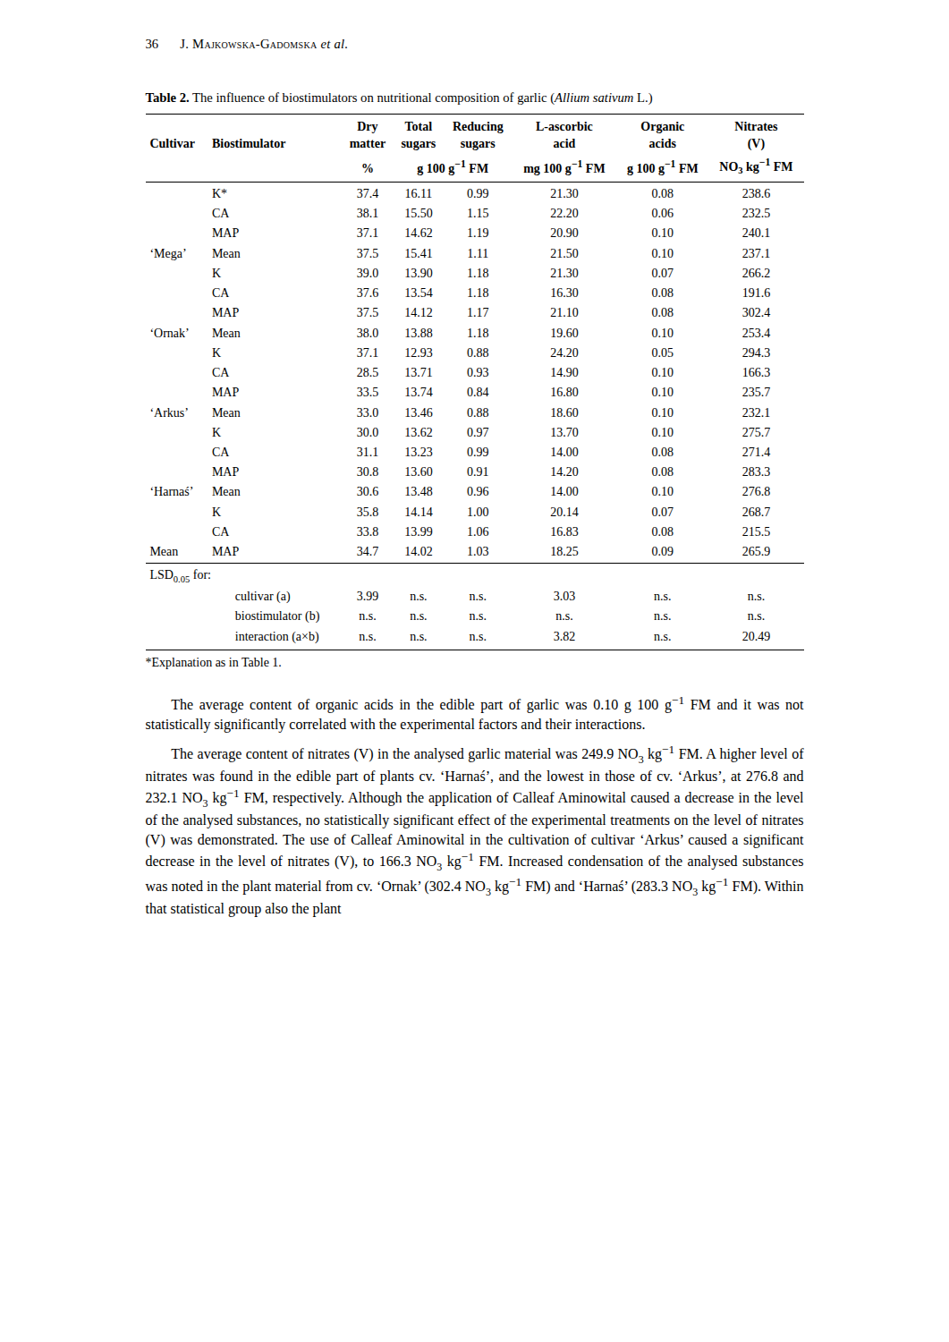36 J. Majkowska-Gadomska et al.
Table 2. The influence of biostimulators on nutritional composition of garlic (Allium sativum L.)
| Cultivar | Biostimulator | Dry matter | Total sugars | Reducing sugars | L-ascorbic acid | Organic acids | Nitrates (V) |
| --- | --- | --- | --- | --- | --- | --- | --- |
| | | % | g 100 g −1 FM | mg 100 g −1 FM | g 100 g −1 FM | NO 3 kg −1 FM |
| ‘Mega’ | K* | 37.4 | 16.11 | 0.99 | 21.30 | 0.08 | 238.6 |
| CA | 38.1 | 15.50 | 1.15 | 22.20 | 0.06 | 232.5 |
| MAP | 37.1 | 14.62 | 1.19 | 20.90 | 0.10 | 240.1 |
| Mean | 37.5 | 15.41 | 1.11 | 21.50 | 0.10 | 237.1 |
| ‘Ornak’ | K | 39.0 | 13.90 | 1.18 | 21.30 | 0.07 | 266.2 |
| CA | 37.6 | 13.54 | 1.18 | 16.30 | 0.08 | 191.6 |
| MAP | 37.5 | 14.12 | 1.17 | 21.10 | 0.08 | 302.4 |
| Mean | 38.0 | 13.88 | 1.18 | 19.60 | 0.10 | 253.4 |
| ‘Arkus’ | K | 37.1 | 12.93 | 0.88 | 24.20 | 0.05 | 294.3 |
| CA | 28.5 | 13.71 | 0.93 | 14.90 | 0.10 | 166.3 |
| MAP | 33.5 | 13.74 | 0.84 | 16.80 | 0.10 | 235.7 |
| Mean | 33.0 | 13.46 | 0.88 | 18.60 | 0.10 | 232.1 |
| ‘Harnaś’ | K | 30.0 | 13.62 | 0.97 | 13.70 | 0.10 | 275.7 |
| CA | 31.1 | 13.23 | 0.99 | 14.00 | 0.08 | 271.4 |
| MAP | 30.8 | 13.60 | 0.91 | 14.20 | 0.08 | 283.3 |
| Mean | 30.6 | 13.48 | 0.96 | 14.00 | 0.10 | 276.8 |
| Mean | K | 35.8 | 14.14 | 1.00 | 20.14 | 0.07 | 268.7 |
| CA | 33.8 | 13.99 | 1.06 | 16.83 | 0.08 | 215.5 |
| MAP | 34.7 | 14.02 | 1.03 | 18.25 | 0.09 | 265.9 |
| LSD 0.05 for: |
| | cultivar (a) | 3.99 | n.s. | n.s. | 3.03 | n.s. | n.s. |
| | biostimulator (b) | n.s. | n.s. | n.s. | n.s. | n.s. | n.s. |
| | interaction (a×b) | n.s. | n.s. | n.s. | 3.82 | n.s. | 20.49 |
*Explanation as in Table 1.
The average content of organic acids in the edible part of garlic was 0.10 g 100 g−1 FM and it was not statistically significantly correlated with the experimental factors and their interactions.
The average content of nitrates (V) in the analysed garlic material was 249.9 NO3 kg−1 FM. A higher level of nitrates was found in the edible part of plants cv. ‘Harnaś’, and the lowest in those of cv. ‘Arkus’, at 276.8 and 232.1 NO3 kg−1 FM, respectively. Although the application of Calleaf Aminowital caused a decrease in the level of the analysed substances, no statistically significant effect of the experimental treatments on the level of nitrates (V) was demonstrated. The use of Calleaf Aminowital in the cultivation of cultivar ‘Arkus’ caused a significant decrease in the level of nitrates (V), to 166.3 NO3 kg−1 FM. Increased condensation of the analysed substances was noted in the plant material from cv. ‘Ornak’ (302.4 NO3 kg−1 FM) and ‘Harnaś’ (283.3 NO3 kg−1 FM). Within that statistical group also the plant